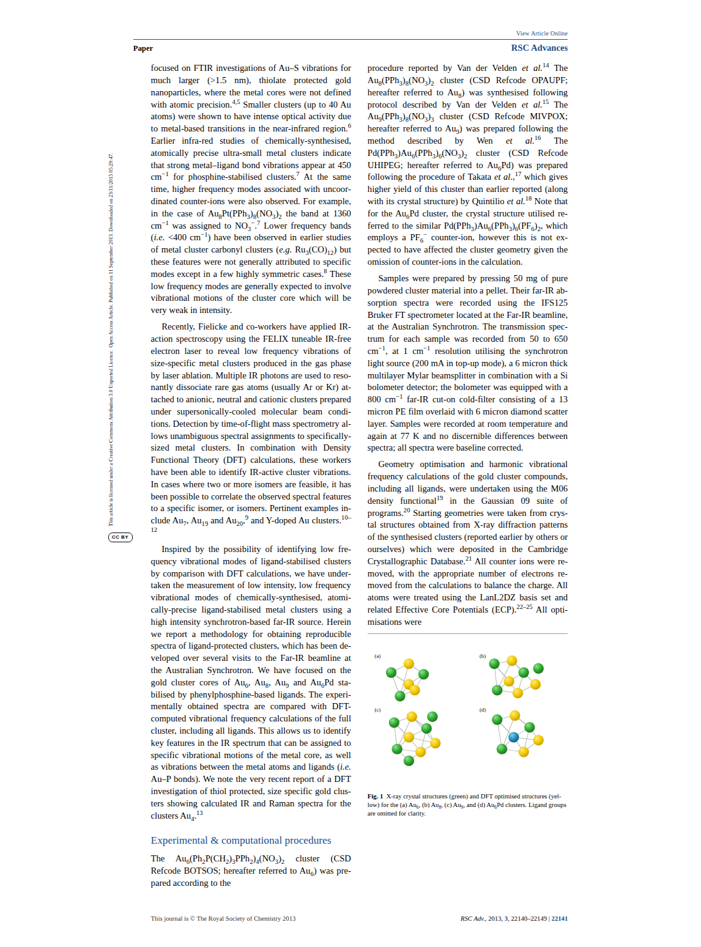View Article Online
Paper
RSC Advances
Open Access Article. Published on 11 September 2013. Downloaded on 23/11/2015 05:29:47.
This article is licensed under a Creative Commons Attribution 3.0 Unported Licence.
CC BY
focused on FTIR investigations of Au–S vibrations for much larger (>1.5 nm), thiolate protected gold nanoparticles, where the metal cores were not defined with atomic precision.4,5 Smaller clusters (up to 40 Au atoms) were shown to have intense optical activity due to metal-based transitions in the near-infrared region.6 Earlier infra-red studies of chemically-synthesised, atomically precise ultra-small metal clusters indicate that strong metal–ligand bond vibrations appear at 450 cm−1 for phosphine-stabilised clusters.7 At the same time, higher frequency modes associated with uncoordinated counter-ions were also observed. For example, in the case of Au8Pt(PPh3)8(NO3)2 the band at 1360 cm−1 was assigned to NO3−.7 Lower frequency bands (i.e. <400 cm−1) have been observed in earlier studies of metal cluster carbonyl clusters (e.g. Ru3(CO)12) but these features were not generally attributed to specific modes except in a few highly symmetric cases.8 These low frequency modes are generally expected to involve vibrational motions of the cluster core which will be very weak in intensity.
Recently, Fielicke and co-workers have applied IR-action spectroscopy using the FELIX tuneable IR-free electron laser to reveal low frequency vibrations of size-specific metal clusters produced in the gas phase by laser ablation. Multiple IR photons are used to resonantly dissociate rare gas atoms (usually Ar or Kr) attached to anionic, neutral and cationic clusters prepared under supersonically-cooled molecular beam conditions. Detection by time-of-flight mass spectrometry allows unambiguous spectral assignments to specifically-sized metal clusters. In combination with Density Functional Theory (DFT) calculations, these workers have been able to identify IR-active cluster vibrations. In cases where two or more isomers are feasible, it has been possible to correlate the observed spectral features to a specific isomer, or isomers. Pertinent examples include Au7, Au19 and Au20,9 and Y-doped Au clusters.10–12
Inspired by the possibility of identifying low frequency vibrational modes of ligand-stabilised clusters by comparison with DFT calculations, we have undertaken the measurement of low intensity, low frequency vibrational modes of chemically-synthesised, atomically-precise ligand-stabilised metal clusters using a high intensity synchrotron-based far-IR source. Herein we report a methodology for obtaining reproducible spectra of ligand-protected clusters, which has been developed over several visits to the Far-IR beamline at the Australian Synchrotron. We have focused on the gold cluster cores of Au6, Au8, Au9 and Au6Pd stabilised by phenylphosphine-based ligands. The experimentally obtained spectra are compared with DFT-computed vibrational frequency calculations of the full cluster, including all ligands. This allows us to identify key features in the IR spectrum that can be assigned to specific vibrational motions of the metal core, as well as vibrations between the metal atoms and ligands (i.e. Au–P bonds). We note the very recent report of a DFT investigation of thiol protected, size specific gold clusters showing calculated IR and Raman spectra for the clusters Au4.13
Experimental & computational procedures
The Au6(Ph2P(CH2)3PPh2)4(NO3)2 cluster (CSD Refcode BOTSOS; hereafter referred to Au6) was prepared according to the
procedure reported by Van der Velden et al.14 The Au8(PPh3)8(NO3)2 cluster (CSD Refcode OPAUPF; hereafter referred to Au8) was synthesised following protocol described by Van der Velden et al.15 The Au9(PPh3)8(NO3)3 cluster (CSD Refcode MIVPOX; hereafter referred to Au9) was prepared following the method described by Wen et al.16 The Pd(PPh3)Au6(PPh3)6(NO3)2 cluster (CSD Refcode UHIPEG; hereafter referred to Au6Pd) was prepared following the procedure of Takata et al.,17 which gives higher yield of this cluster than earlier reported (along with its crystal structure) by Quintilio et al.18 Note that for the Au6Pd cluster, the crystal structure utilised referred to the similar Pd(PPh3)Au6(PPh3)6(PF6)2, which employs a PF6− counter-ion, however this is not expected to have affected the cluster geometry given the omission of counter-ions in the calculation.
Samples were prepared by pressing 50 mg of pure powdered cluster material into a pellet. Their far-IR absorption spectra were recorded using the IFS125 Bruker FT spectrometer located at the Far-IR beamline, at the Australian Synchrotron. The transmission spectrum for each sample was recorded from 50 to 650 cm−1, at 1 cm−1 resolution utilising the synchrotron light source (200 mA in top-up mode), a 6 micron thick multilayer Mylar beamsplitter in combination with a Si bolometer detector; the bolometer was equipped with a 800 cm−1 far-IR cut-on cold-filter consisting of a 13 micron PE film overlaid with 6 micron diamond scatter layer. Samples were recorded at room temperature and again at 77 K and no discernible differences between spectra; all spectra were baseline corrected.
Geometry optimisation and harmonic vibrational frequency calculations of the gold cluster compounds, including all ligands, were undertaken using the M06 density functional19 in the Gaussian 09 suite of programs.20 Starting geometries were taken from crystal structures obtained from X-ray diffraction patterns of the synthesised clusters (reported earlier by others or ourselves) which were deposited in the Cambridge Crystallographic Database.21 All counter ions were removed, with the appropriate number of electrons removed from the calculations to balance the charge. All atoms were treated using the LanL2DZ basis set and related Effective Core Potentials (ECP).22–25 All optimisations were
(a) (b) (c) (d)
Fig. 1 X-ray crystal structures (green) and DFT optimised structures (yellow) for the (a) Au6, (b) Au8, (c) Au9, and (d) Au6Pd clusters. Ligand groups are omitted for clarity.
This journal is © The Royal Society of Chemistry 2013
RSC Adv., 2013, 3, 22140–22149 | 22141